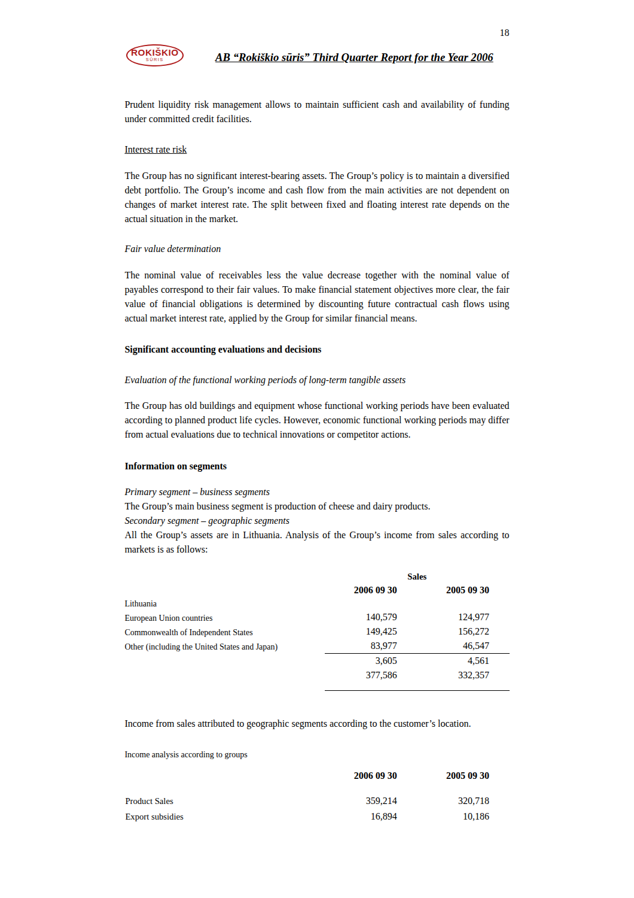18
ROKIŠKIO SŪRIS
AB “Rokiškio sūris” Third Quarter Report for the Year 2006
Prudent liquidity risk management allows to maintain sufficient cash and availability of funding under committed credit facilities.
Interest rate risk
The Group has no significant interest-bearing assets. The Group’s policy is to maintain a diversified debt portfolio. The Group’s income and cash flow from the main activities are not dependent on changes of market interest rate. The split between fixed and floating interest rate depends on the actual situation in the market.
Fair value determination
The nominal value of receivables less the value decrease together with the nominal value of payables correspond to their fair values. To make financial statement objectives more clear, the fair value of financial obligations is determined by discounting future contractual cash flows using actual market interest rate, applied by the Group for similar financial means.
Significant accounting evaluations and decisions
Evaluation of the functional working periods of long-term tangible assets
The Group has old buildings and equipment whose functional working periods have been evaluated according to planned product life cycles. However, economic functional working periods may differ from actual evaluations due to technical innovations or competitor actions.
Information on segments
Primary segment – business segments
The Group’s main business segment is production of cheese and dairy products.
Secondary segment – geographic segments
All the Group’s assets are in Lithuania. Analysis of the Group’s income from sales according to markets is as follows:
| | Sales |
| | 2006 09 30 | 2005 09 30 |
| Lithuania | | |
| European Union countries | 140,579 | 124,977 |
| Commonwealth of Independent States | 149,425 | 156,272 |
| Other (including the United States and Japan) | 83,977 | 46,547 |
| | 3,605 | 4,561 |
| | 377,586 | 332,357 |
Income from sales attributed to geographic segments according to the customer’s location.
Income analysis according to groups
| | 2006 09 30 | 2005 09 30 |
| --- | --- | --- |
| Product Sales | 359,214 | 320,718 |
| Export subsidies | 16,894 | 10,186 |